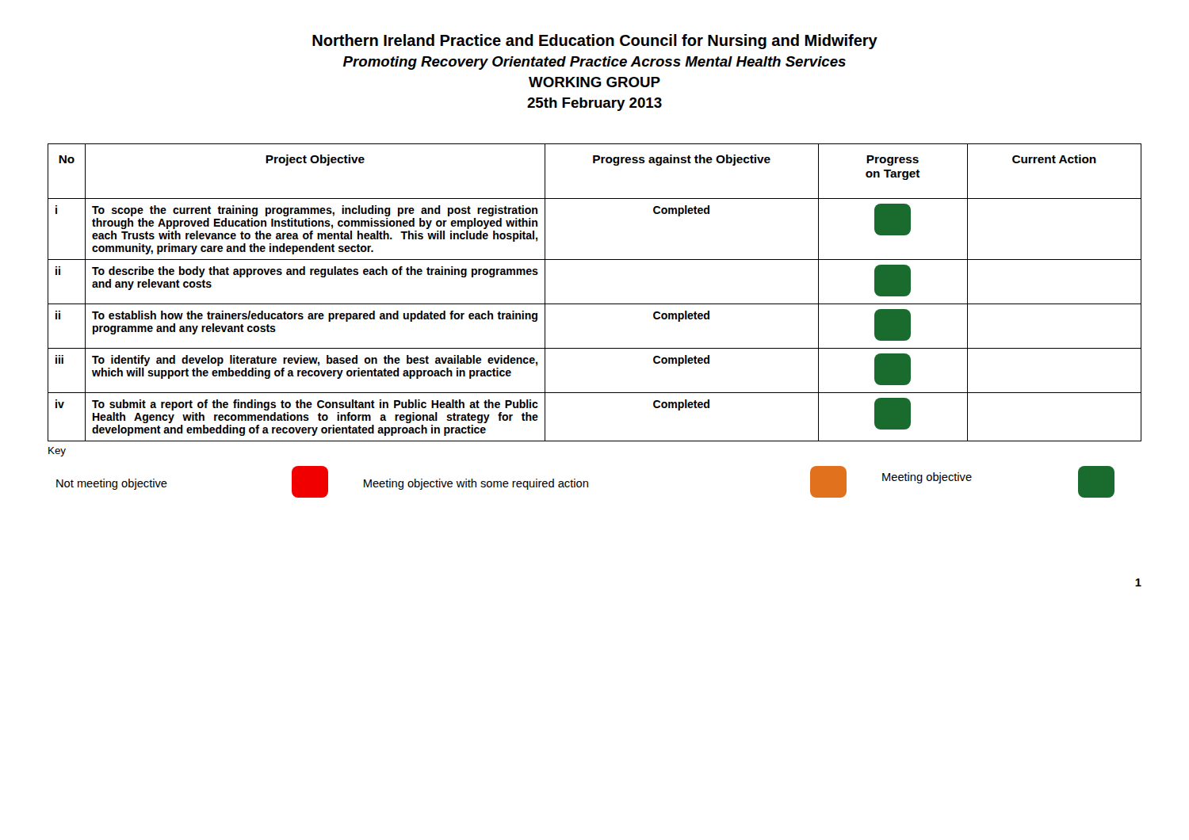Northern Ireland Practice and Education Council for Nursing and Midwifery
Promoting Recovery Orientated Practice Across Mental Health Services
WORKING GROUP
25th February 2013
| No | Project Objective | Progress against the Objective | Progress on Target | Current Action |
| --- | --- | --- | --- | --- |
| i | To scope the current training programmes, including pre and post registration through the Approved Education Institutions, commissioned by or employed within each Trusts with relevance to the area of mental health. This will include hospital, community, primary care and the independent sector. | Completed | | |
| ii | To describe the body that approves and regulates each of the training programmes and any relevant costs | | | |
| ii | To establish how the trainers/educators are prepared and updated for each training programme and any relevant costs | Completed | | |
| iii | To identify and develop literature review, based on the best available evidence, which will support the embedding of a recovery orientated approach in practice | Completed | | |
| iv | To submit a report of the findings to the Consultant in Public Health at the Public Health Agency with recommendations to inform a regional strategy for the development and embedding of a recovery orientated approach in practice | Completed | | |
Key
| Not meeting objective | | Meeting objective with some required action | | Meeting objective | |
1